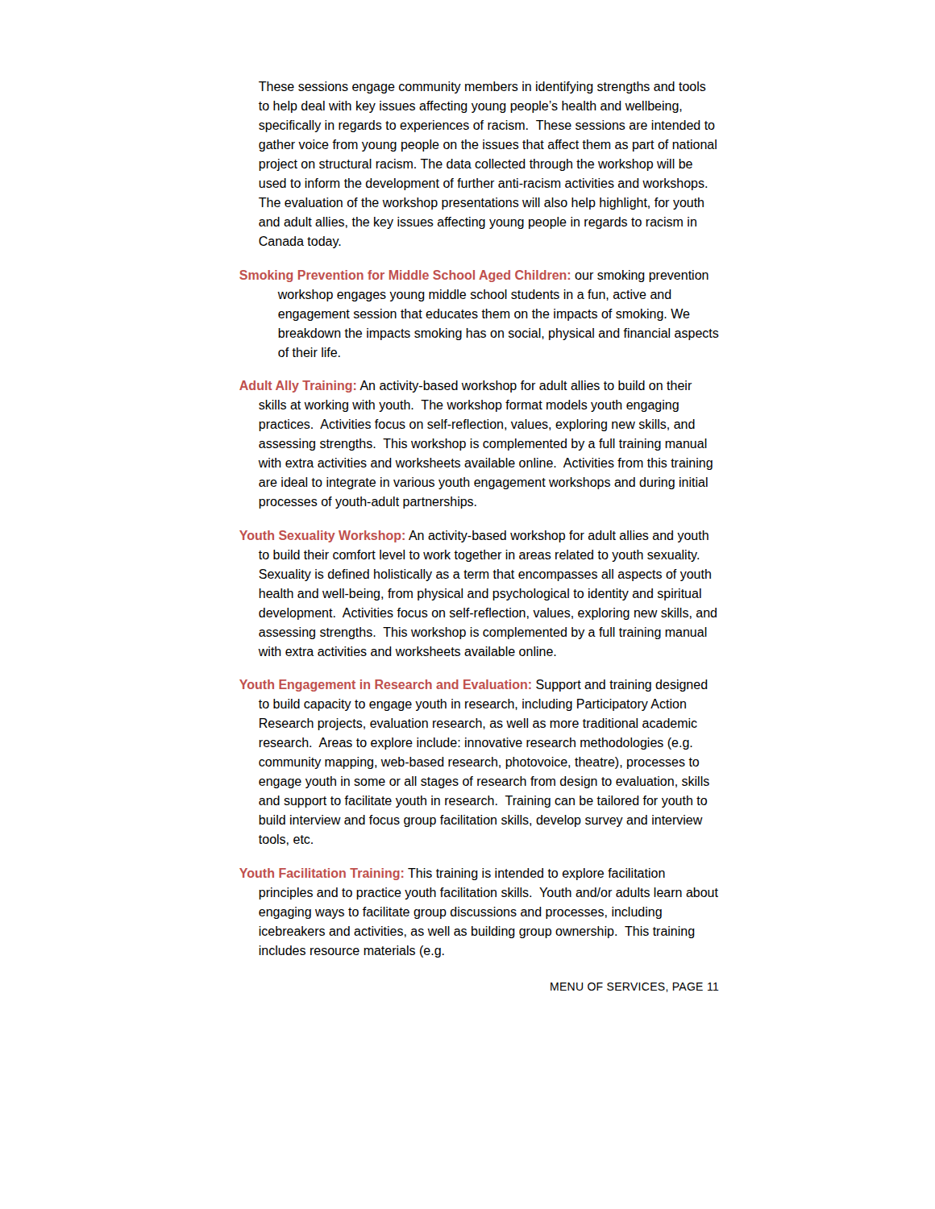These sessions engage community members in identifying strengths and tools to help deal with key issues affecting young people’s health and wellbeing, specifically in regards to experiences of racism. These sessions are intended to gather voice from young people on the issues that affect them as part of national project on structural racism. The data collected through the workshop will be used to inform the development of further anti-racism activities and workshops. The evaluation of the workshop presentations will also help highlight, for youth and adult allies, the key issues affecting young people in regards to racism in Canada today.
Smoking Prevention for Middle School Aged Children: our smoking prevention workshop engages young middle school students in a fun, active and engagement session that educates them on the impacts of smoking. We breakdown the impacts smoking has on social, physical and financial aspects of their life.
Adult Ally Training: An activity-based workshop for adult allies to build on their skills at working with youth. The workshop format models youth engaging practices. Activities focus on self-reflection, values, exploring new skills, and assessing strengths. This workshop is complemented by a full training manual with extra activities and worksheets available online. Activities from this training are ideal to integrate in various youth engagement workshops and during initial processes of youth-adult partnerships.
Youth Sexuality Workshop: An activity-based workshop for adult allies and youth to build their comfort level to work together in areas related to youth sexuality. Sexuality is defined holistically as a term that encompasses all aspects of youth health and well-being, from physical and psychological to identity and spiritual development. Activities focus on self-reflection, values, exploring new skills, and assessing strengths. This workshop is complemented by a full training manual with extra activities and worksheets available online.
Youth Engagement in Research and Evaluation: Support and training designed to build capacity to engage youth in research, including Participatory Action Research projects, evaluation research, as well as more traditional academic research. Areas to explore include: innovative research methodologies (e.g. community mapping, web-based research, photovoice, theatre), processes to engage youth in some or all stages of research from design to evaluation, skills and support to facilitate youth in research. Training can be tailored for youth to build interview and focus group facilitation skills, develop survey and interview tools, etc.
Youth Facilitation Training: This training is intended to explore facilitation principles and to practice youth facilitation skills. Youth and/or adults learn about engaging ways to facilitate group discussions and processes, including icebreakers and activities, as well as building group ownership. This training includes resource materials (e.g.
MENU OF SERVICES, PAGE 11